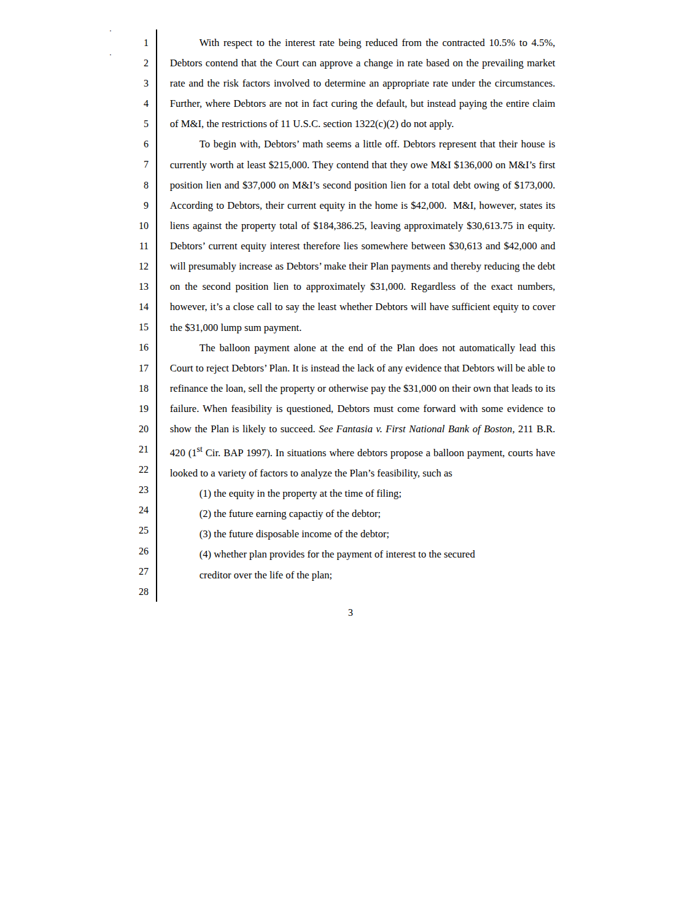·
·
1
2
3
4
5
6
7
8
9
10
11
12
13
14
15
16
17
18
19
20
21
22
23
24
25
26
27
28
With respect to the interest rate being reduced from the contracted 10.5% to 4.5%, Debtors contend that the Court can approve a change in rate based on the prevailing market rate and the risk factors involved to determine an appropriate rate under the circumstances. Further, where Debtors are not in fact curing the default, but instead paying the entire claim of M&I, the restrictions of 11 U.S.C. section 1322(c)(2) do not apply.
To begin with, Debtors’ math seems a little off. Debtors represent that their house is currently worth at least $215,000. They contend that they owe M&I $136,000 on M&I’s first position lien and $37,000 on M&I’s second position lien for a total debt owing of $173,000. According to Debtors, their current equity in the home is $42,000. M&I, however, states its liens against the property total of $184,386.25, leaving approximately $30,613.75 in equity. Debtors’ current equity interest therefore lies somewhere between $30,613 and $42,000 and will presumably increase as Debtors’ make their Plan payments and thereby reducing the debt on the second position lien to approximately $31,000. Regardless of the exact numbers, however, it’s a close call to say the least whether Debtors will have sufficient equity to cover the $31,000 lump sum payment.
The balloon payment alone at the end of the Plan does not automatically lead this Court to reject Debtors’ Plan. It is instead the lack of any evidence that Debtors will be able to refinance the loan, sell the property or otherwise pay the $31,000 on their own that leads to its failure. When feasibility is questioned, Debtors must come forward with some evidence to show the Plan is likely to succeed. See Fantasia v. First National Bank of Boston, 211 B.R. 420 (1st Cir. BAP 1997). In situations where debtors propose a balloon payment, courts have looked to a variety of factors to analyze the Plan’s feasibility, such as
(1) the equity in the property at the time of filing;
(2) the future earning capactiy of the debtor;
(3) the future disposable income of the debtor;
(4) whether plan provides for the payment of interest to the securedcreditor over the life of the plan;
3